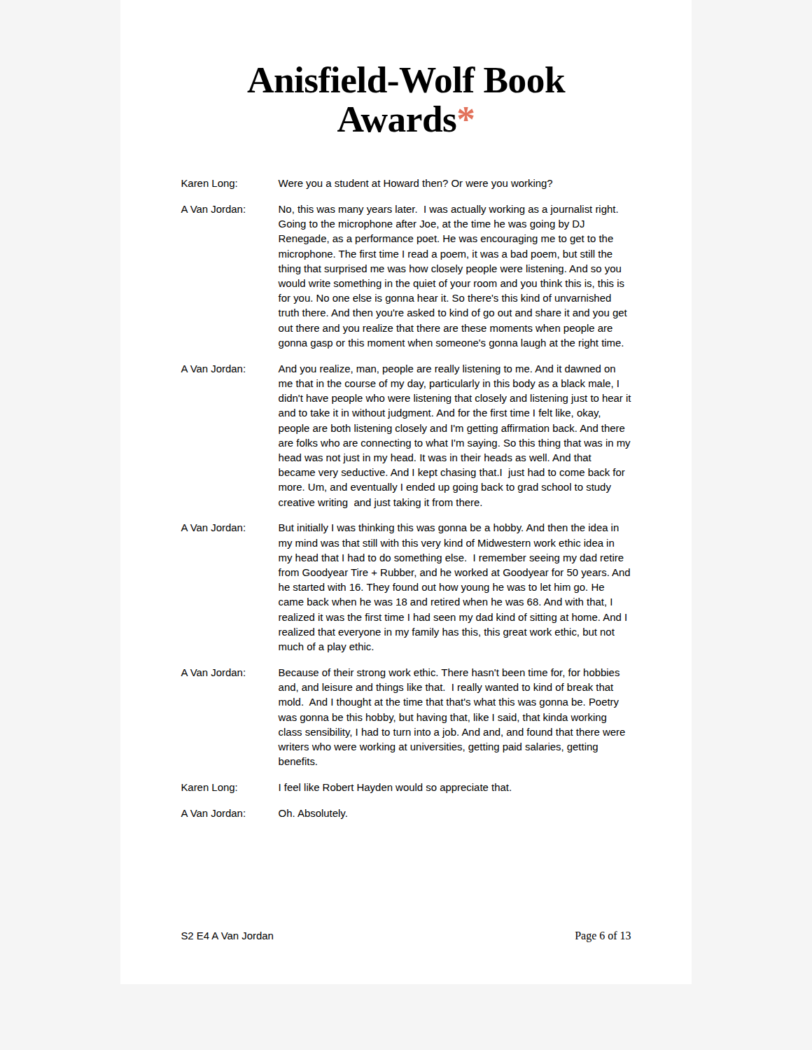Anisfield-Wolf Book Awards*
Karen Long:
Were you a student at Howard then? Or were you working?
A Van Jordan:
No, this was many years later. I was actually working as a journalist right. Going to the microphone after Joe, at the time he was going by DJ Renegade, as a performance poet. He was encouraging me to get to the microphone. The first time I read a poem, it was a bad poem, but still the thing that surprised me was how closely people were listening. And so you would write something in the quiet of your room and you think this is, this is for you. No one else is gonna hear it. So there's this kind of unvarnished truth there. And then you're asked to kind of go out and share it and you get out there and you realize that there are these moments when people are gonna gasp or this moment when someone's gonna laugh at the right time.
A Van Jordan:
And you realize, man, people are really listening to me. And it dawned on me that in the course of my day, particularly in this body as a black male, I didn't have people who were listening that closely and listening just to hear it and to take it in without judgment. And for the first time I felt like, okay, people are both listening closely and I'm getting affirmation back. And there are folks who are connecting to what I'm saying. So this thing that was in my head was not just in my head. It was in their heads as well. And that became very seductive. And I kept chasing that.I just had to come back for more. Um, and eventually I ended up going back to grad school to study creative writing and just taking it from there.
A Van Jordan:
But initially I was thinking this was gonna be a hobby. And then the idea in my mind was that still with this very kind of Midwestern work ethic idea in my head that I had to do something else. I remember seeing my dad retire from Goodyear Tire + Rubber, and he worked at Goodyear for 50 years. And he started with 16. They found out how young he was to let him go. He came back when he was 18 and retired when he was 68. And with that, I realized it was the first time I had seen my dad kind of sitting at home. And I realized that everyone in my family has this, this great work ethic, but not much of a play ethic.
A Van Jordan:
Because of their strong work ethic. There hasn't been time for, for hobbies and, and leisure and things like that. I really wanted to kind of break that mold. And I thought at the time that that's what this was gonna be. Poetry was gonna be this hobby, but having that, like I said, that kinda working class sensibility, I had to turn into a job. And and, and found that there were writers who were working at universities, getting paid salaries, getting benefits.
Karen Long:
I feel like Robert Hayden would so appreciate that.
A Van Jordan:
Oh. Absolutely.
S2 E4 A Van Jordan Page 6 of 13